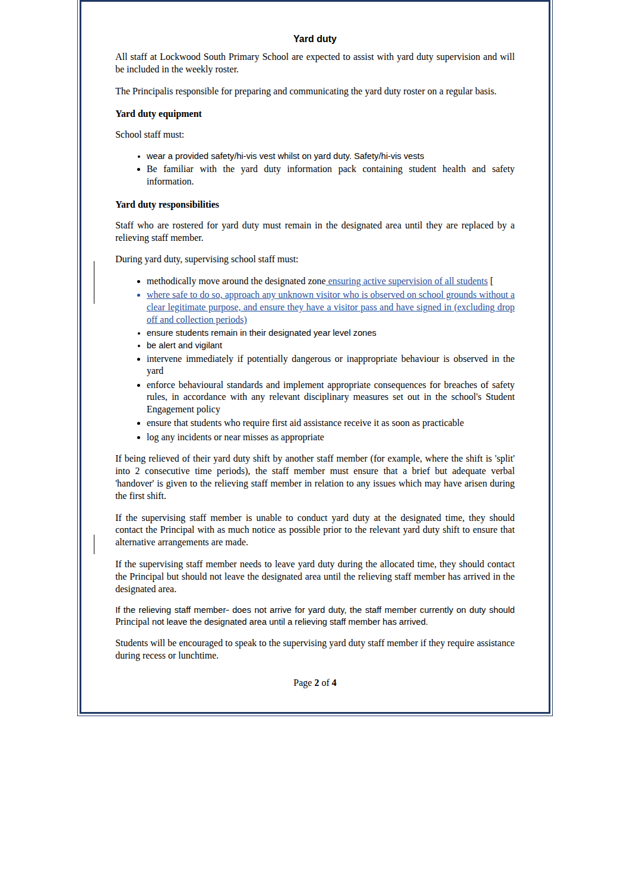Yard duty
All staff at Lockwood South Primary School are expected to assist with yard duty supervision and will be included in the weekly roster.
The Principalis responsible for preparing and communicating the yard duty roster on a regular basis.
Yard duty equipment
School staff must:
wear a provided safety/hi-vis vest whilst on yard duty. Safety/hi-vis vests
Be familiar with the yard duty information pack containing student health and safety information.
Yard duty responsibilities
Staff who are rostered for yard duty must remain in the designated area until they are replaced by a relieving staff member.
During yard duty, supervising school staff must:
methodically move around the designated zone ensuring active supervision of all students [
where safe to do so, approach any unknown visitor who is observed on school grounds without a clear legitimate purpose, and ensure they have a visitor pass and have signed in (excluding drop off and collection periods)
ensure students remain in their designated year level zones
be alert and vigilant
intervene immediately if potentially dangerous or inappropriate behaviour is observed in the yard
enforce behavioural standards and implement appropriate consequences for breaches of safety rules, in accordance with any relevant disciplinary measures set out in the school's Student Engagement policy
ensure that students who require first aid assistance receive it as soon as practicable
log any incidents or near misses as appropriate
If being relieved of their yard duty shift by another staff member (for example, where the shift is 'split' into 2 consecutive time periods), the staff member must ensure that a brief but adequate verbal 'handover' is given to the relieving staff member in relation to any issues which may have arisen during the first shift.
If the supervising staff member is unable to conduct yard duty at the designated time, they should contact the Principal with as much notice as possible prior to the relevant yard duty shift to ensure that alternative arrangements are made.
If the supervising staff member needs to leave yard duty during the allocated time, they should contact the Principal but should not leave the designated area until the relieving staff member has arrived in the designated area.
If the relieving staff member does not arrive for yard duty, the staff member currently on duty should Principal not leave the designated area until a relieving staff member has arrived.
Students will be encouraged to speak to the supervising yard duty staff member if they require assistance during recess or lunchtime.
Page 2 of 4